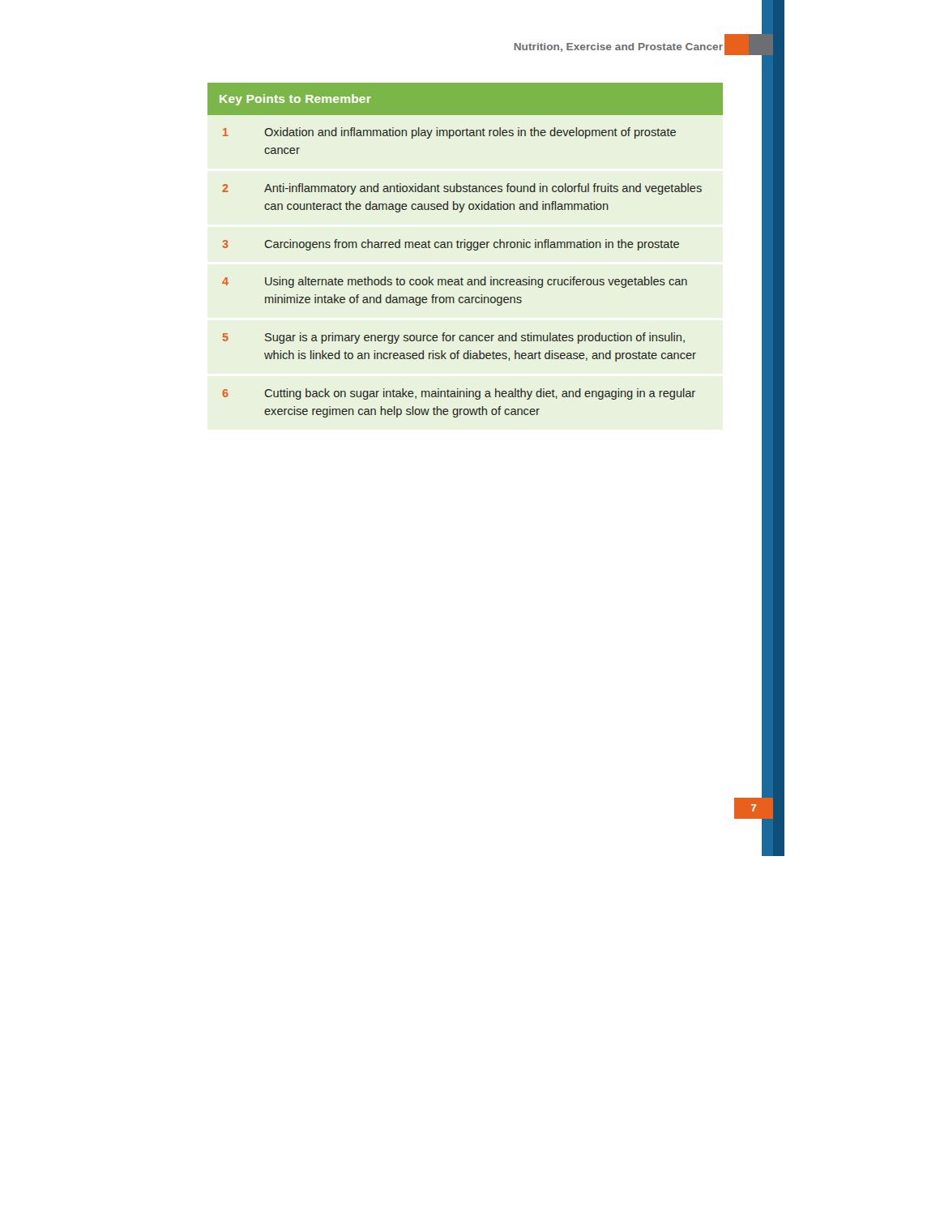Nutrition, Exercise and Prostate Cancer
Key Points to Remember
| 1 | Oxidation and inflammation play important roles in the development of prostate cancer |
| 2 | Anti-inflammatory and antioxidant substances found in colorful fruits and vegetables can counteract the damage caused by oxidation and inflammation |
| 3 | Carcinogens from charred meat can trigger chronic inflammation in the prostate |
| 4 | Using alternate methods to cook meat and increasing cruciferous vegetables can minimize intake of and damage from carcinogens |
| 5 | Sugar is a primary energy source for cancer and stimulates production of insulin, which is linked to an increased risk of diabetes, heart disease, and prostate cancer |
| 6 | Cutting back on sugar intake, maintaining a healthy diet, and engaging in a regular exercise regimen can help slow the growth of cancer |
7